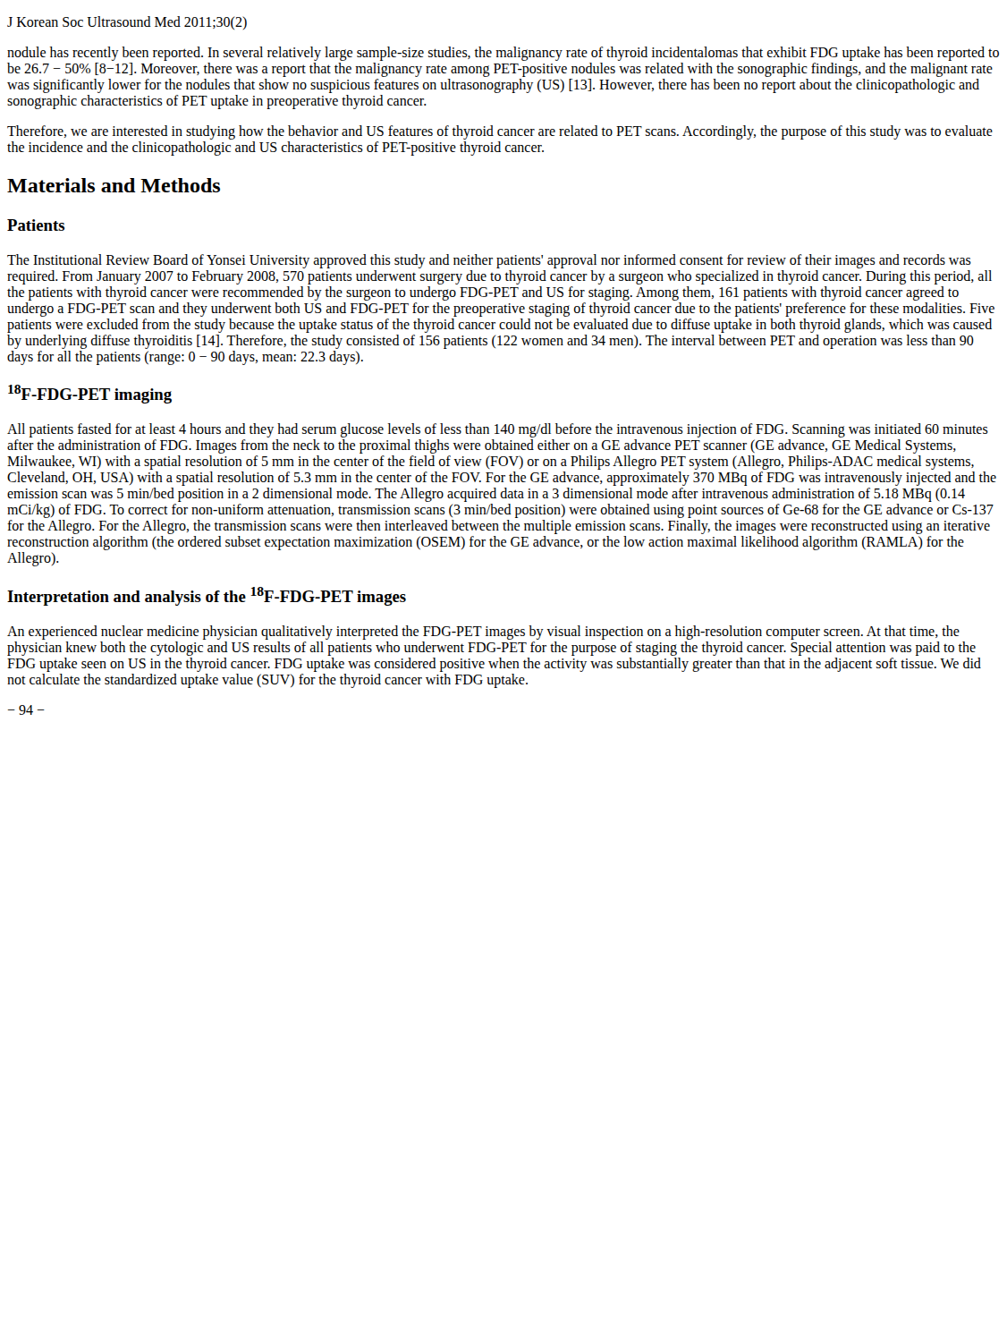J Korean Soc Ultrasound Med 2011;30(2)
nodule has recently been reported. In several relatively large sample-size studies, the malignancy rate of thyroid incidentalomas that exhibit FDG uptake has been reported to be 26.7 − 50% [8−12]. Moreover, there was a report that the malignancy rate among PET-positive nodules was related with the sonographic findings, and the malignant rate was significantly lower for the nodules that show no suspicious features on ultrasonography (US) [13]. However, there has been no report about the clinicopathologic and sonographic characteristics of PET uptake in preoperative thyroid cancer.
Therefore, we are interested in studying how the behavior and US features of thyroid cancer are related to PET scans. Accordingly, the purpose of this study was to evaluate the incidence and the clinicopathologic and US characteristics of PET-positive thyroid cancer.
Materials and Methods
Patients
The Institutional Review Board of Yonsei University approved this study and neither patients' approval nor informed consent for review of their images and records was required. From January 2007 to February 2008, 570 patients underwent surgery due to thyroid cancer by a surgeon who specialized in thyroid cancer. During this period, all the patients with thyroid cancer were recommended by the surgeon to undergo FDG-PET and US for staging. Among them, 161 patients with thyroid cancer agreed to undergo a FDG-PET scan and they underwent both US and FDG-PET for the preoperative staging of thyroid cancer due to the patients' preference for these modalities. Five patients were excluded from the study because the uptake status of the thyroid cancer could not be evaluated due to diffuse uptake in both thyroid glands, which was caused by underlying diffuse thyroiditis [14]. Therefore, the study consisted of 156 patients (122 women and 34 men). The interval between PET and operation was less than 90 days for all the patients (range: 0 − 90 days, mean: 22.3 days).
18F-FDG-PET imaging
All patients fasted for at least 4 hours and they had serum glucose levels of less than 140 mg/dl before the intravenous injection of FDG. Scanning was initiated 60 minutes after the administration of FDG. Images from the neck to the proximal thighs were obtained either on a GE advance PET scanner (GE advance, GE Medical Systems, Milwaukee, WI) with a spatial resolution of 5 mm in the center of the field of view (FOV) or on a Philips Allegro PET system (Allegro, Philips-ADAC medical systems, Cleveland, OH, USA) with a spatial resolution of 5.3 mm in the center of the FOV. For the GE advance, approximately 370 MBq of FDG was intravenously injected and the emission scan was 5 min/bed position in a 2 dimensional mode. The Allegro acquired data in a 3 dimensional mode after intravenous administration of 5.18 MBq (0.14 mCi/kg) of FDG. To correct for non-uniform attenuation, transmission scans (3 min/bed position) were obtained using point sources of Ge-68 for the GE advance or Cs-137 for the Allegro. For the Allegro, the transmission scans were then interleaved between the multiple emission scans. Finally, the images were reconstructed using an iterative reconstruction algorithm (the ordered subset expectation maximization (OSEM) for the GE advance, or the low action maximal likelihood algorithm (RAMLA) for the Allegro).
Interpretation and analysis of the 18F-FDG-PET images
An experienced nuclear medicine physician qualitatively interpreted the FDG-PET images by visual inspection on a high-resolution computer screen. At that time, the physician knew both the cytologic and US results of all patients who underwent FDG-PET for the purpose of staging the thyroid cancer. Special attention was paid to the FDG uptake seen on US in the thyroid cancer. FDG uptake was considered positive when the activity was substantially greater than that in the adjacent soft tissue. We did not calculate the standardized uptake value (SUV) for the thyroid cancer with FDG uptake.
− 94 −